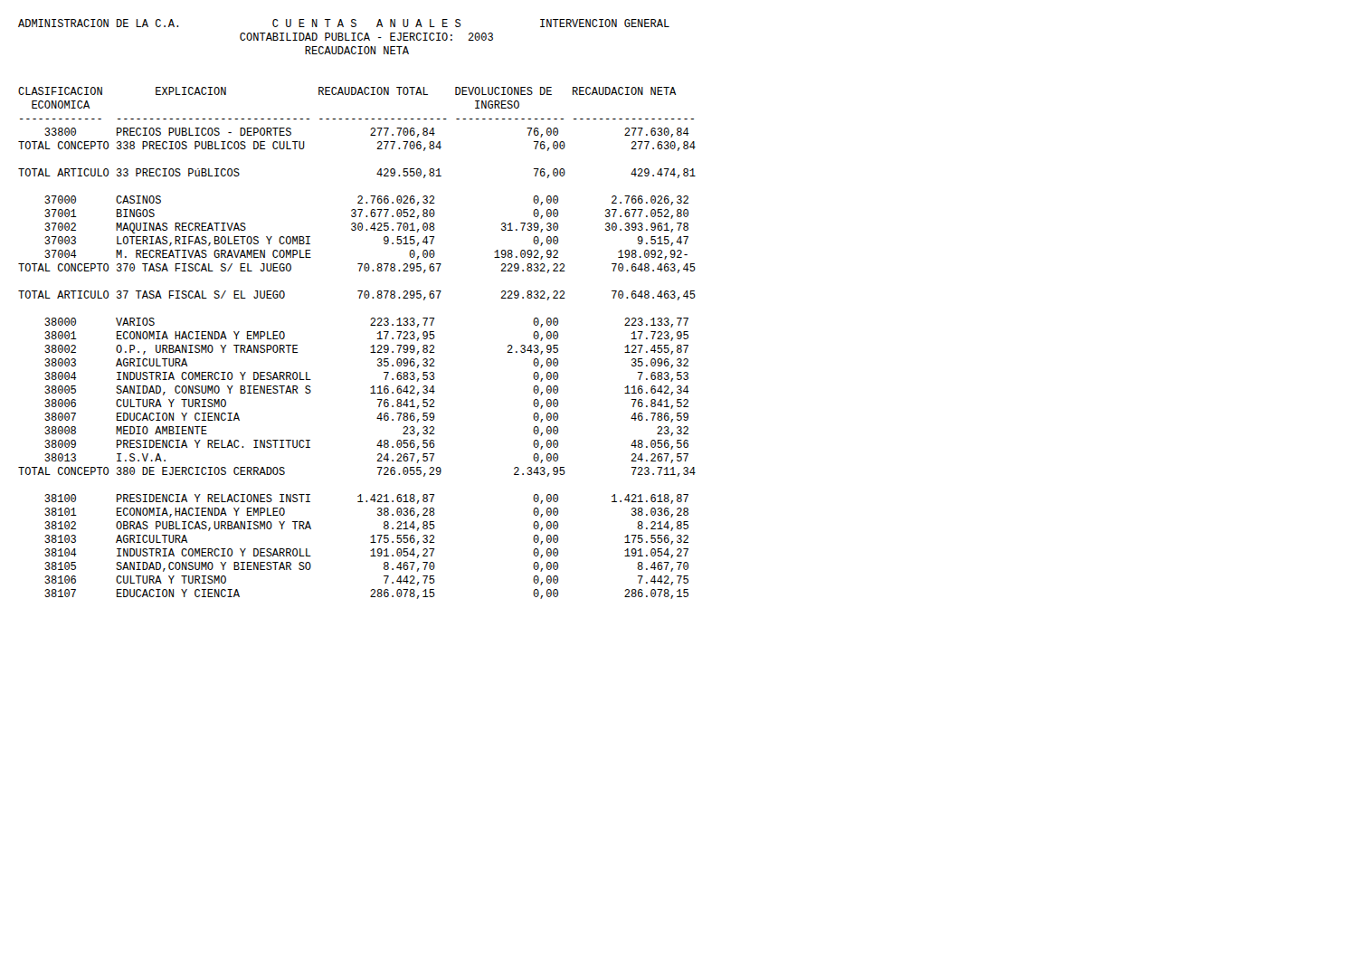ADMINISTRACION DE LA C.A.              C U E N T A S   A N U A L E S            INTERVENCION GENERAL
                                  CONTABILIDAD PUBLICA - EJERCICIO:  2003
                                            RECAUDACION NETA


CLASIFICACION        EXPLICACION              RECAUDACION TOTAL    DEVOLUCIONES DE   RECAUDACION NETA
  ECONOMICA                                                           INGRESO
-------------  ------------------------------ -------------------- ----------------- -------------------
    33800      PRECIOS PUBLICOS - DEPORTES            277.706,84              76,00          277.630,84
TOTAL CONCEPTO 338 PRECIOS PUBLICOS DE CULTU           277.706,84              76,00          277.630,84

TOTAL ARTICULO 33 PRECIOS PúBLICOS                     429.550,81              76,00          429.474,81

    37000      CASINOS                              2.766.026,32               0,00        2.766.026,32
    37001      BINGOS                              37.677.052,80               0,00       37.677.052,80
    37002      MAQUINAS RECREATIVAS                30.425.701,08          31.739,30       30.393.961,78
    37003      LOTERIAS,RIFAS,BOLETOS Y COMBI           9.515,47               0,00            9.515,47
    37004      M. RECREATIVAS GRAVAMEN COMPLE               0,00         198.092,92         198.092,92-
TOTAL CONCEPTO 370 TASA FISCAL S/ EL JUEGO          70.878.295,67         229.832,22       70.648.463,45

TOTAL ARTICULO 37 TASA FISCAL S/ EL JUEGO           70.878.295,67         229.832,22       70.648.463,45

    38000      VARIOS                                 223.133,77               0,00          223.133,77
    38001      ECONOMIA HACIENDA Y EMPLEO              17.723,95               0,00           17.723,95
    38002      O.P., URBANISMO Y TRANSPORTE           129.799,82           2.343,95          127.455,87
    38003      AGRICULTURA                             35.096,32               0,00           35.096,32
    38004      INDUSTRIA COMERCIO Y DESARROLL           7.683,53               0,00            7.683,53
    38005      SANIDAD, CONSUMO Y BIENESTAR S         116.642,34               0,00          116.642,34
    38006      CULTURA Y TURISMO                       76.841,52               0,00           76.841,52
    38007      EDUCACION Y CIENCIA                     46.786,59               0,00           46.786,59
    38008      MEDIO AMBIENTE                              23,32               0,00               23,32
    38009      PRESIDENCIA Y RELAC. INSTITUCI          48.056,56               0,00           48.056,56
    38013      I.S.V.A.                                24.267,57               0,00           24.267,57
TOTAL CONCEPTO 380 DE EJERCICIOS CERRADOS              726.055,29           2.343,95          723.711,34

    38100      PRESIDENCIA Y RELACIONES INSTI       1.421.618,87               0,00        1.421.618,87
    38101      ECONOMIA,HACIENDA Y EMPLEO              38.036,28               0,00           38.036,28
    38102      OBRAS PUBLICAS,URBANISMO Y TRA           8.214,85               0,00            8.214,85
    38103      AGRICULTURA                            175.556,32               0,00          175.556,32
    38104      INDUSTRIA COMERCIO Y DESARROLL         191.054,27               0,00          191.054,27
    38105      SANIDAD,CONSUMO Y BIENESTAR SO           8.467,70               0,00            8.467,70
    38106      CULTURA Y TURISMO                        7.442,75               0,00            7.442,75
    38107      EDUCACION Y CIENCIA                    286.078,15               0,00          286.078,15